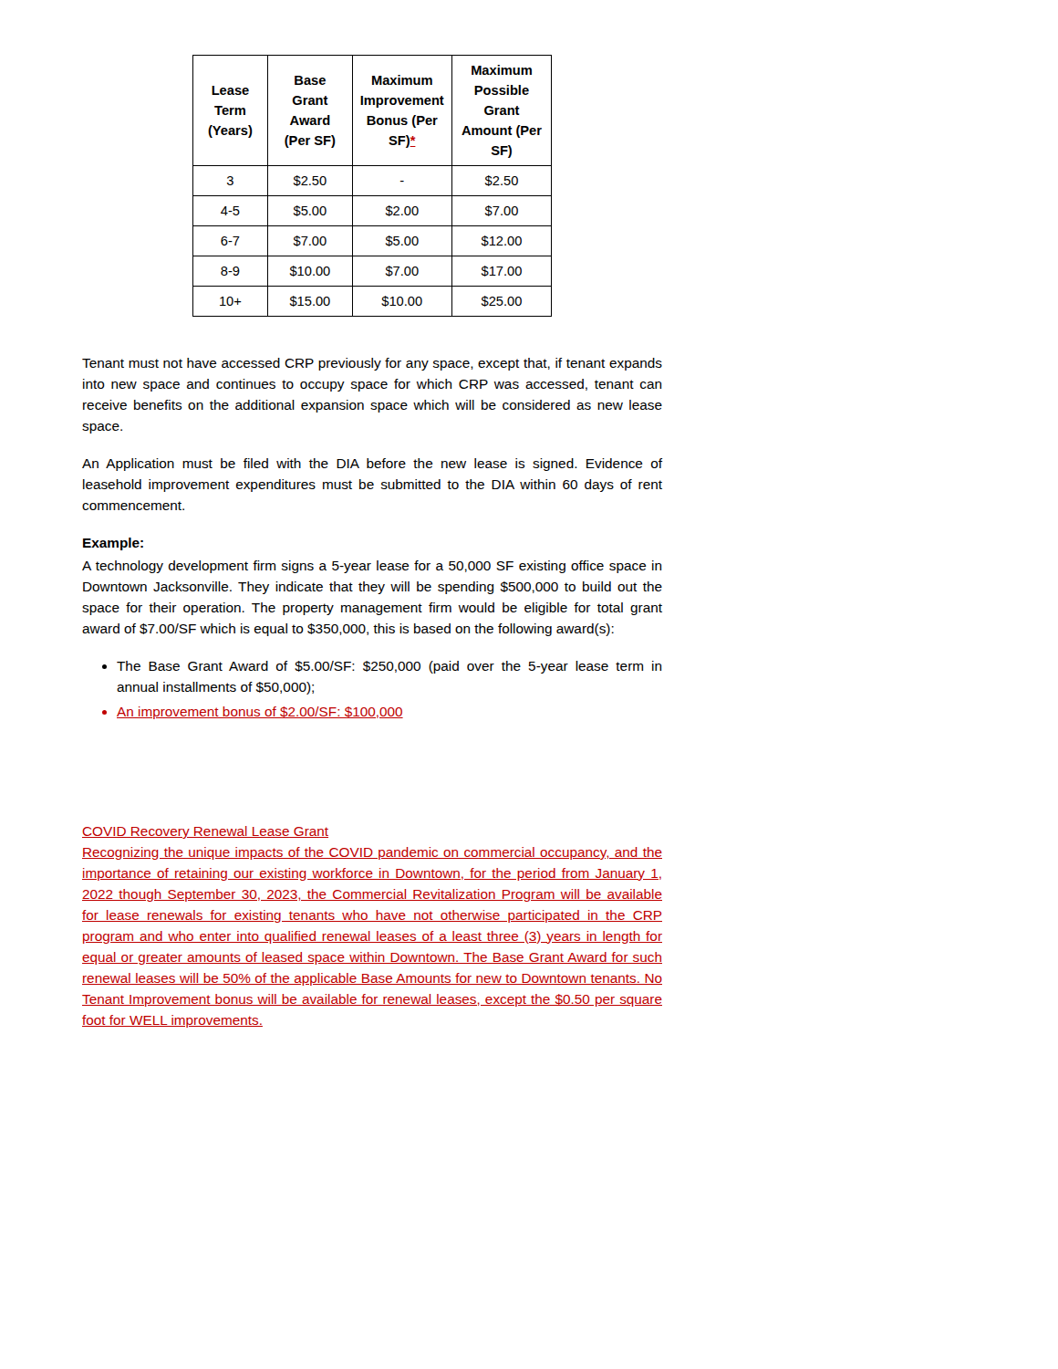| Lease Term (Years) | Base Grant Award (Per SF) | Maximum Improvement Bonus (Per SF) * | Maximum Possible Grant Amount (Per SF) |
| --- | --- | --- | --- |
| 3 | $2.50 | - | $2.50 |
| 4-5 | $5.00 | $2.00 | $7.00 |
| 6-7 | $7.00 | $5.00 | $12.00 |
| 8-9 | $10.00 | $7.00 | $17.00 |
| 10+ | $15.00 | $10.00 | $25.00 |
Tenant must not have accessed CRP previously for any space, except that, if tenant expands into new space and continues to occupy space for which CRP was accessed, tenant can receive benefits on the additional expansion space which will be considered as new lease space.
An Application must be filed with the DIA before the new lease is signed. Evidence of leasehold improvement expenditures must be submitted to the DIA within 60 days of rent commencement.
Example:
A technology development firm signs a 5-year lease for a 50,000 SF existing office space in Downtown Jacksonville. They indicate that they will be spending $500,000 to build out the space for their operation. The property management firm would be eligible for total grant award of $7.00/SF which is equal to $350,000, this is based on the following award(s):
The Base Grant Award of $5.00/SF: $250,000 (paid over the 5-year lease term in annual installments of $50,000);
An improvement bonus of $2.00/SF: $100,000
COVID Recovery Renewal Lease Grant
Recognizing the unique impacts of the COVID pandemic on commercial occupancy, and the importance of retaining our existing workforce in Downtown, for the period from January 1, 2022 though September 30, 2023, the Commercial Revitalization Program will be available for lease renewals for existing tenants who have not otherwise participated in the CRP program and who enter into qualified renewal leases of a least three (3) years in length for equal or greater amounts of leased space within Downtown. The Base Grant Award for such renewal leases will be 50% of the applicable Base Amounts for new to Downtown tenants. No Tenant Improvement bonus will be available for renewal leases, except the $0.50 per square foot for WELL improvements.